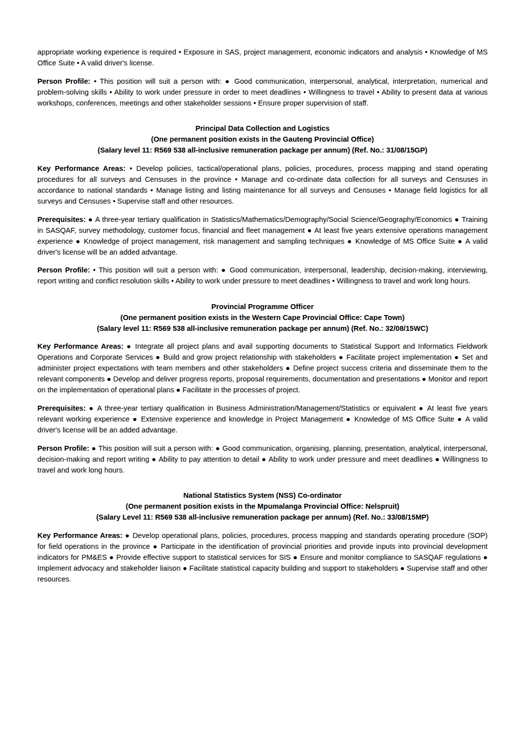appropriate working experience is required • Exposure in SAS, project management, economic indicators and analysis • Knowledge of MS Office Suite • A valid driver's license.
Person Profile: • This position will suit a person with: ● Good communication, interpersonal, analytical, interpretation, numerical and problem-solving skills • Ability to work under pressure in order to meet deadlines • Willingness to travel • Ability to present data at various workshops, conferences, meetings and other stakeholder sessions • Ensure proper supervision of staff.
Principal Data Collection and Logistics (One permanent position exists in the Gauteng Provincial Office) (Salary level 11: R569 538 all-inclusive remuneration package per annum) (Ref. No.: 31/08/15GP)
Key Performance Areas: • Develop policies, tactical/operational plans, policies, procedures, process mapping and stand operating procedures for all surveys and Censuses in the province • Manage and co-ordinate data collection for all surveys and Censuses in accordance to national standards • Manage listing and listing maintenance for all surveys and Censuses • Manage field logistics for all surveys and Censuses • Supervise staff and other resources.
Prerequisites: ● A three-year tertiary qualification in Statistics/Mathematics/Demography/Social Science/Geography/Economics ● Training in SASQAF, survey methodology, customer focus, financial and fleet management ● At least five years extensive operations management experience ● Knowledge of project management, risk management and sampling techniques ● Knowledge of MS Office Suite ● A valid driver's license will be an added advantage.
Person Profile: • This position will suit a person with: ● Good communication, interpersonal, leadership, decision-making, interviewing, report writing and conflict resolution skills • Ability to work under pressure to meet deadlines • Willingness to travel and work long hours.
Provincial Programme Officer (One permanent position exists in the Western Cape Provincial Office: Cape Town) (Salary level 11: R569 538 all-inclusive remuneration package per annum) (Ref. No.: 32/08/15WC)
Key Performance Areas: ● Integrate all project plans and avail supporting documents to Statistical Support and Informatics Fieldwork Operations and Corporate Services ● Build and grow project relationship with stakeholders ● Facilitate project implementation ● Set and administer project expectations with team members and other stakeholders ● Define project success criteria and disseminate them to the relevant components ● Develop and deliver progress reports, proposal requirements, documentation and presentations ● Monitor and report on the implementation of operational plans ● Facilitate in the processes of project.
Prerequisites: ● A three-year tertiary qualification in Business Administration/Management/Statistics or equivalent ● At least five years relevant working experience ● Extensive experience and knowledge in Project Management ● Knowledge of MS Office Suite ● A valid driver's license will be an added advantage.
Person Profile: ● This position will suit a person with: ● Good communication, organising, planning, presentation, analytical, interpersonal, decision-making and report writing ● Ability to pay attention to detail ● Ability to work under pressure and meet deadlines ● Willingness to travel and work long hours.
National Statistics System (NSS) Co-ordinator (One permanent position exists in the Mpumalanga Provincial Office: Nelspruit) (Salary Level 11: R569 538 all-inclusive remuneration package per annum) (Ref. No.: 33/08/15MP)
Key Performance Areas: ● Develop operational plans, policies, procedures, process mapping and standards operating procedure (SOP) for field operations in the province ● Participate in the identification of provincial priorities and provide inputs into provincial development indicators for PM&ES ● Provide effective support to statistical services for SIS ● Ensure and monitor compliance to SASQAF regulations ● Implement advocacy and stakeholder liaison ● Facilitate statistical capacity building and support to stakeholders ● Supervise staff and other resources.